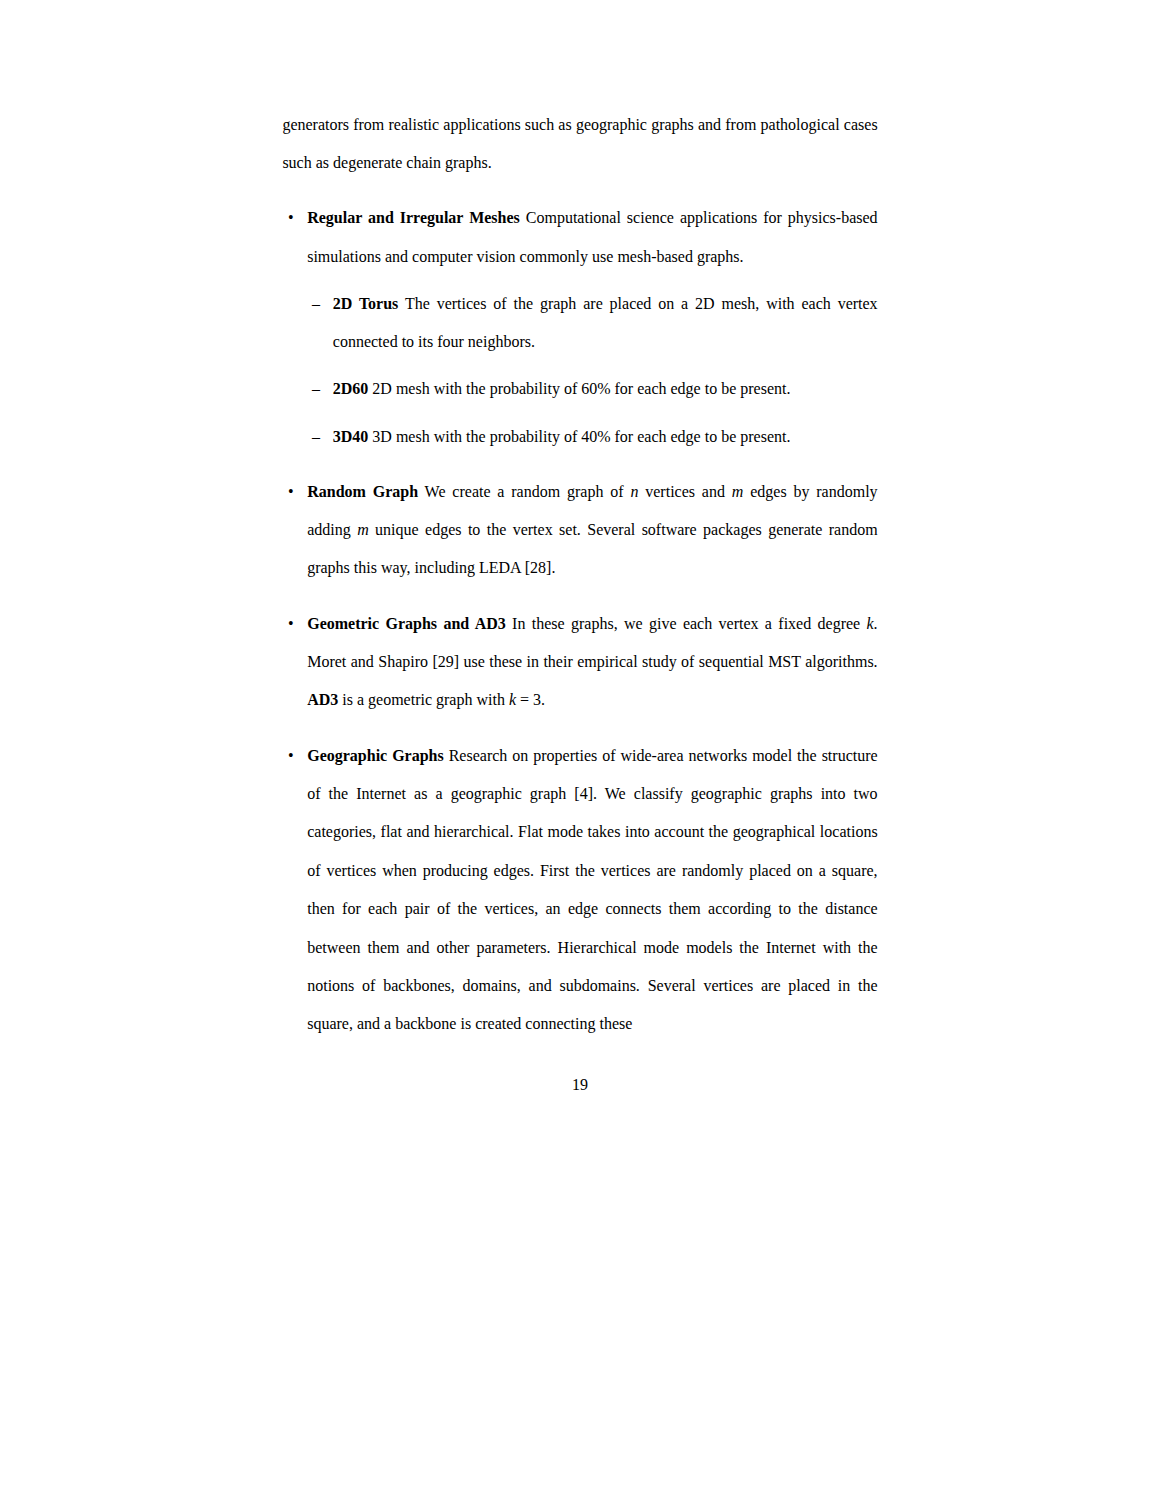generators from realistic applications such as geographic graphs and from pathological cases such as degenerate chain graphs.
Regular and Irregular Meshes Computational science applications for physics-based simulations and computer vision commonly use mesh-based graphs.
2D Torus The vertices of the graph are placed on a 2D mesh, with each vertex connected to its four neighbors.
2D60 2D mesh with the probability of 60% for each edge to be present.
3D40 3D mesh with the probability of 40% for each edge to be present.
Random Graph We create a random graph of n vertices and m edges by randomly adding m unique edges to the vertex set. Several software packages generate random graphs this way, including LEDA [28].
Geometric Graphs and AD3 In these graphs, we give each vertex a fixed degree k. Moret and Shapiro [29] use these in their empirical study of sequential MST algorithms. AD3 is a geometric graph with k = 3.
Geographic Graphs Research on properties of wide-area networks model the structure of the Internet as a geographic graph [4]. We classify geographic graphs into two categories, flat and hierarchical. Flat mode takes into account the geographical locations of vertices when producing edges. First the vertices are randomly placed on a square, then for each pair of the vertices, an edge connects them according to the distance between them and other parameters. Hierarchical mode models the Internet with the notions of backbones, domains, and subdomains. Several vertices are placed in the square, and a backbone is created connecting these
19